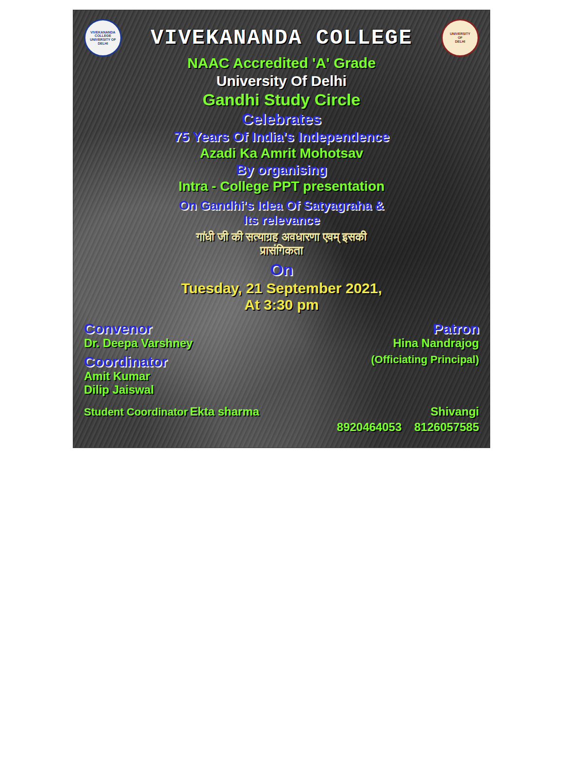VIVEKANANDA
COLLEGE
UNIVERSITY OF DELHI
VIVEKANANDA COLLEGE
UNIVERSITY
OF
DELHI
NAAC Accredited 'A' Grade
University Of Delhi
Gandhi Study Circle
Celebrates
75 Years Of India's Independence
Azadi Ka Amrit Mohotsav
By organising
Intra - College PPT presentation
On Gandhi's Idea Of Satyagraha &
Its relevance
गांधी जी की सत्याग्रह अवधारणा एवम् इसकी
प्रासंगिकता
On
Tuesday, 21 September 2021,
At 3:30 pm
Convenor
Dr. Deepa Varshney
Coordinator
Amit Kumar
Dilip Jaiswal
Patron
Hina Nandrajog
(Officiating Principal)
Student Coordinator Ekta sharma
Shivangi
8920464053 8126057585